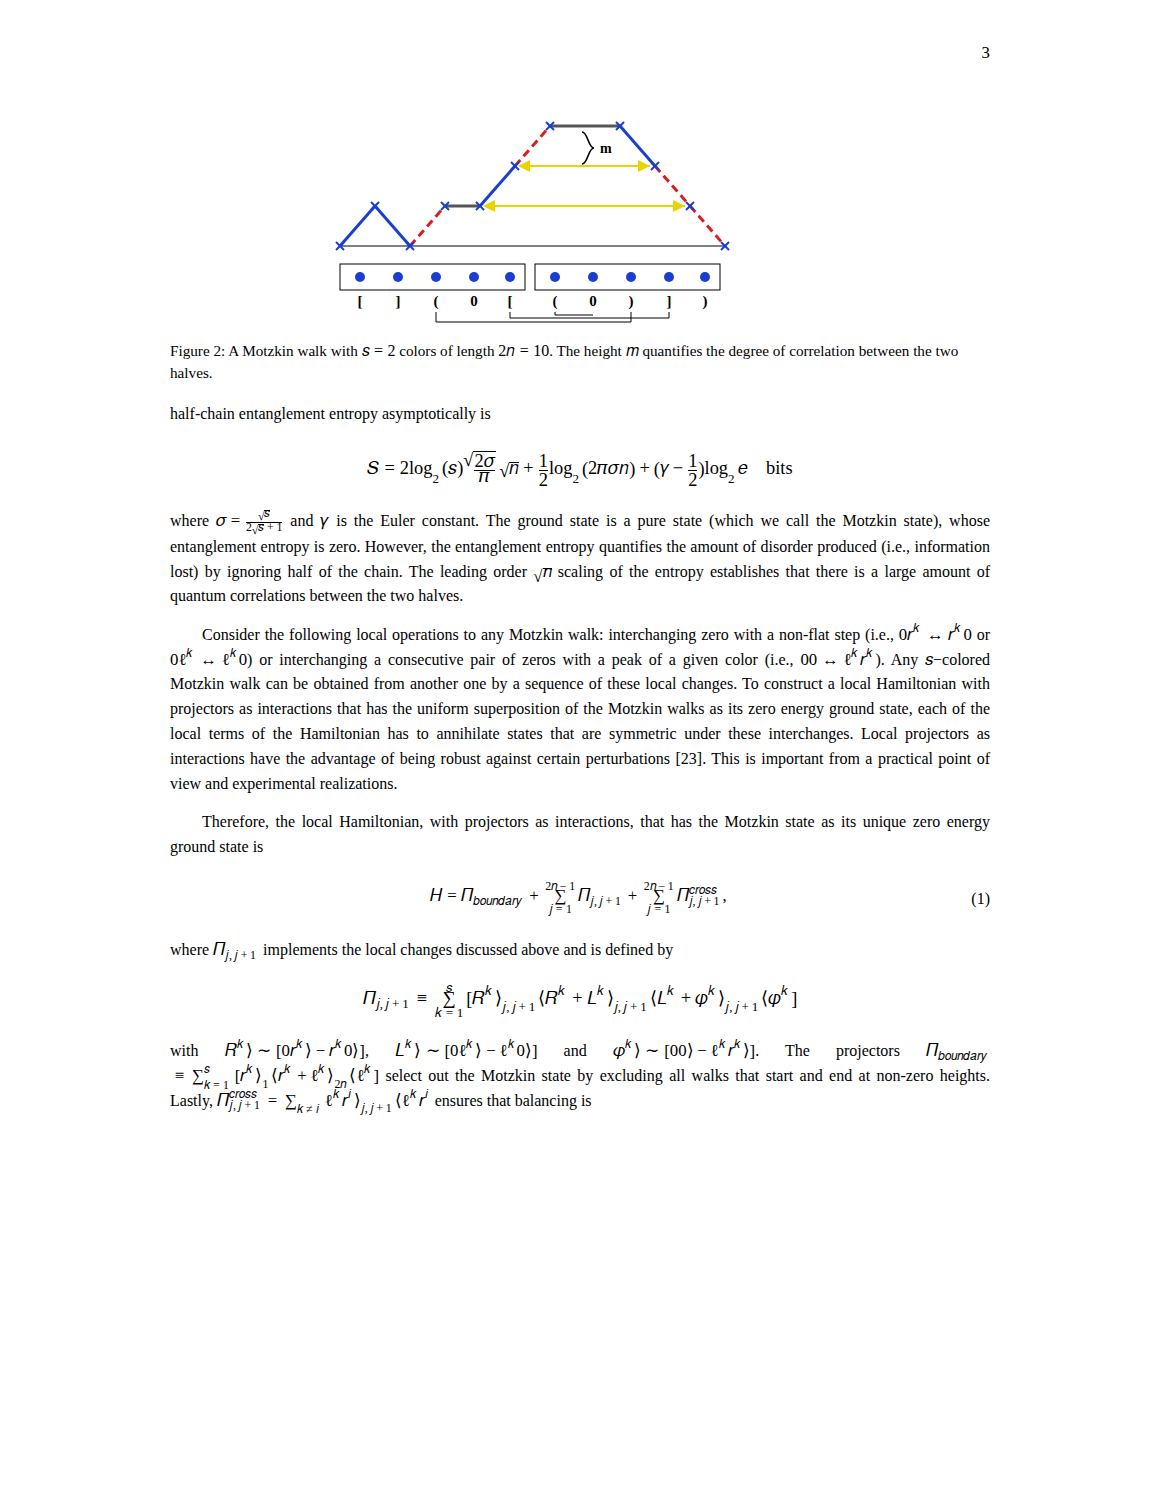3
m [ ] ( 0 [ ( 0 ) ] )
Figure 2: A Motzkin walk with s=2 colors of length 2n=10. The height m quantifies the degree of correlation between the two halves.
half-chain entanglement entropy asymptotically is
S = 2 log2 (s) 2σπ n + 12 log2 (2πσn) + (γ−12) log2 e bits
where σ=s2s+1 and γ is the Euler constant. The ground state is a pure state (which we call the Motzkin state), whose entanglement entropy is zero. However, the entanglement entropy quantifies the amount of disorder produced (i.e., information lost) by ignoring half of the chain. The leading order n scaling of the entropy establishes that there is a large amount of quantum correlations between the two halves.
Consider the following local operations to any Motzkin walk: interchanging zero with a non-flat step (i.e., 0rk↔rk0 or 0ℓk↔ℓk0) or interchanging a consecutive pair of zeros with a peak of a given color (i.e., 00↔ℓkrk). Any s−colored Motzkin walk can be obtained from another one by a sequence of these local changes. To construct a local Hamiltonian with projectors as interactions that has the uniform superposition of the Motzkin walks as its zero energy ground state, each of the local terms of the Hamiltonian has to annihilate states that are symmetric under these interchanges. Local projectors as interactions have the advantage of being robust against certain perturbations [23]. This is important from a practical point of view and experimental realizations.
Therefore, the local Hamiltonian, with projectors as interactions, that has the Motzkin state as its unique zero energy ground state is
H = Πboundary + ∑ j=1 2n−1 Πj,j+1 + ∑ j=1 2n−1 Πj,j+1cross , (1)
where Πj,j+1 implements the local changes discussed above and is defined by
Πj,j+1 ≡ ∑ k=1 s [ Rk ⟩j,j+1 ⟨ Rk + Lk ⟩j,j+1 ⟨ Lk + φk ⟩j,j+1 ⟨ φk ]
with Rk⟩∼[0rk⟩−rk0⟩], Lk⟩∼[0ℓk⟩−ℓk0⟩] and φk⟩∼[00⟩−ℓkrk⟩]. The projectors Πboundary ≡∑k=1s[rk⟩1⟨rk+ℓk⟩2n⟨ℓk] select out the Motzkin state by excluding all walks that start and end at non-zero heights. Lastly, Πj,j+1cross=∑k≠iℓkri⟩j,j+1⟨ℓkri ensures that balancing is